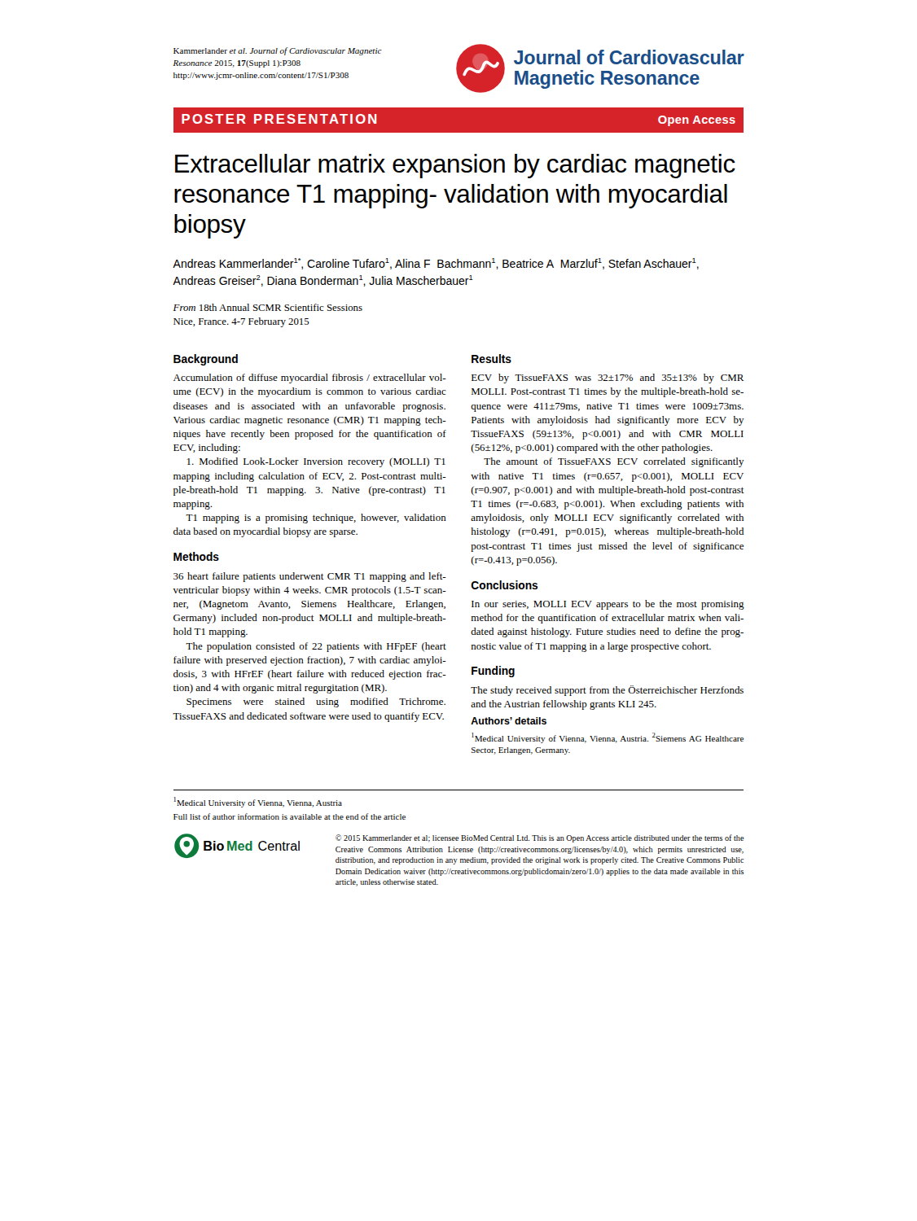Kammerlander et al. Journal of Cardiovascular Magnetic
Resonance 2015, 17(Suppl 1):P308
http://www.jcmr-online.com/content/17/S1/P308
Journal of Cardiovascular
Magnetic Resonance
POSTER PRESENTATION
Open Access
Extracellular matrix expansion by cardiac magnetic resonance T1 mapping- validation with myocardial biopsy
Andreas Kammerlander1*, Caroline Tufaro1, Alina F Bachmann1, Beatrice A Marzluf1, Stefan Aschauer1,
Andreas Greiser2, Diana Bonderman1, Julia Mascherbauer1
From 18th Annual SCMR Scientific Sessions
Nice, France. 4-7 February 2015
Background
Accumulation of diffuse myocardial fibrosis / extracellular volume (ECV) in the myocardium is common to various cardiac diseases and is associated with an unfavorable prognosis. Various cardiac magnetic resonance (CMR) T1 mapping techniques have recently been proposed for the quantification of ECV, including:
1. Modified Look-Locker Inversion recovery (MOLLI) T1 mapping including calculation of ECV, 2. Post-contrast multiple-breath-hold T1 mapping. 3. Native (pre-contrast) T1 mapping.
T1 mapping is a promising technique, however, validation data based on myocardial biopsy are sparse.
Methods
36 heart failure patients underwent CMR T1 mapping and left-ventricular biopsy within 4 weeks. CMR protocols (1.5-T scanner, (Magnetom Avanto, Siemens Healthcare, Erlangen, Germany) included non-product MOLLI and multiple-breath-hold T1 mapping.
The population consisted of 22 patients with HFpEF (heart failure with preserved ejection fraction), 7 with cardiac amyloidosis, 3 with HFrEF (heart failure with reduced ejection fraction) and 4 with organic mitral regurgitation (MR).
Specimens were stained using modified Trichrome. TissueFAXS and dedicated software were used to quantify ECV.
Results
ECV by TissueFAXS was 32±17% and 35±13% by CMR MOLLI. Post-contrast T1 times by the multiple-breath-hold sequence were 411±79ms, native T1 times were 1009±73ms. Patients with amyloidosis had significantly more ECV by TissueFAXS (59±13%, p<0.001) and with CMR MOLLI (56±12%, p<0.001) compared with the other pathologies.
The amount of TissueFAXS ECV correlated significantly with native T1 times (r=0.657, p<0.001), MOLLI ECV (r=0.907, p<0.001) and with multiple-breath-hold post-contrast T1 times (r=-0.683, p<0.001). When excluding patients with amyloidosis, only MOLLI ECV significantly correlated with histology (r=0.491, p=0.015), whereas multiple-breath-hold post-contrast T1 times just missed the level of significance (r=-0.413, p=0.056).
Conclusions
In our series, MOLLI ECV appears to be the most promising method for the quantification of extracellular matrix when validated against histology. Future studies need to define the prognostic value of T1 mapping in a large prospective cohort.
Funding
The study received support from the Österreichischer Herzfonds and the Austrian fellowship grants KLI 245.
Authors’ details 1Medical University of Vienna, Vienna, Austria. 2Siemens AG Healthcare Sector, Erlangen, Germany.
1Medical University of Vienna, Vienna, Austria
Full list of author information is available at the end of the article
Bio Med Central
© 2015 Kammerlander et al; licensee BioMed Central Ltd. This is an Open Access article distributed under the terms of the Creative Commons Attribution License (http://creativecommons.org/licenses/by/4.0), which permits unrestricted use, distribution, and reproduction in any medium, provided the original work is properly cited. The Creative Commons Public Domain Dedication waiver (http://creativecommons.org/publicdomain/zero/1.0/) applies to the data made available in this article, unless otherwise stated.